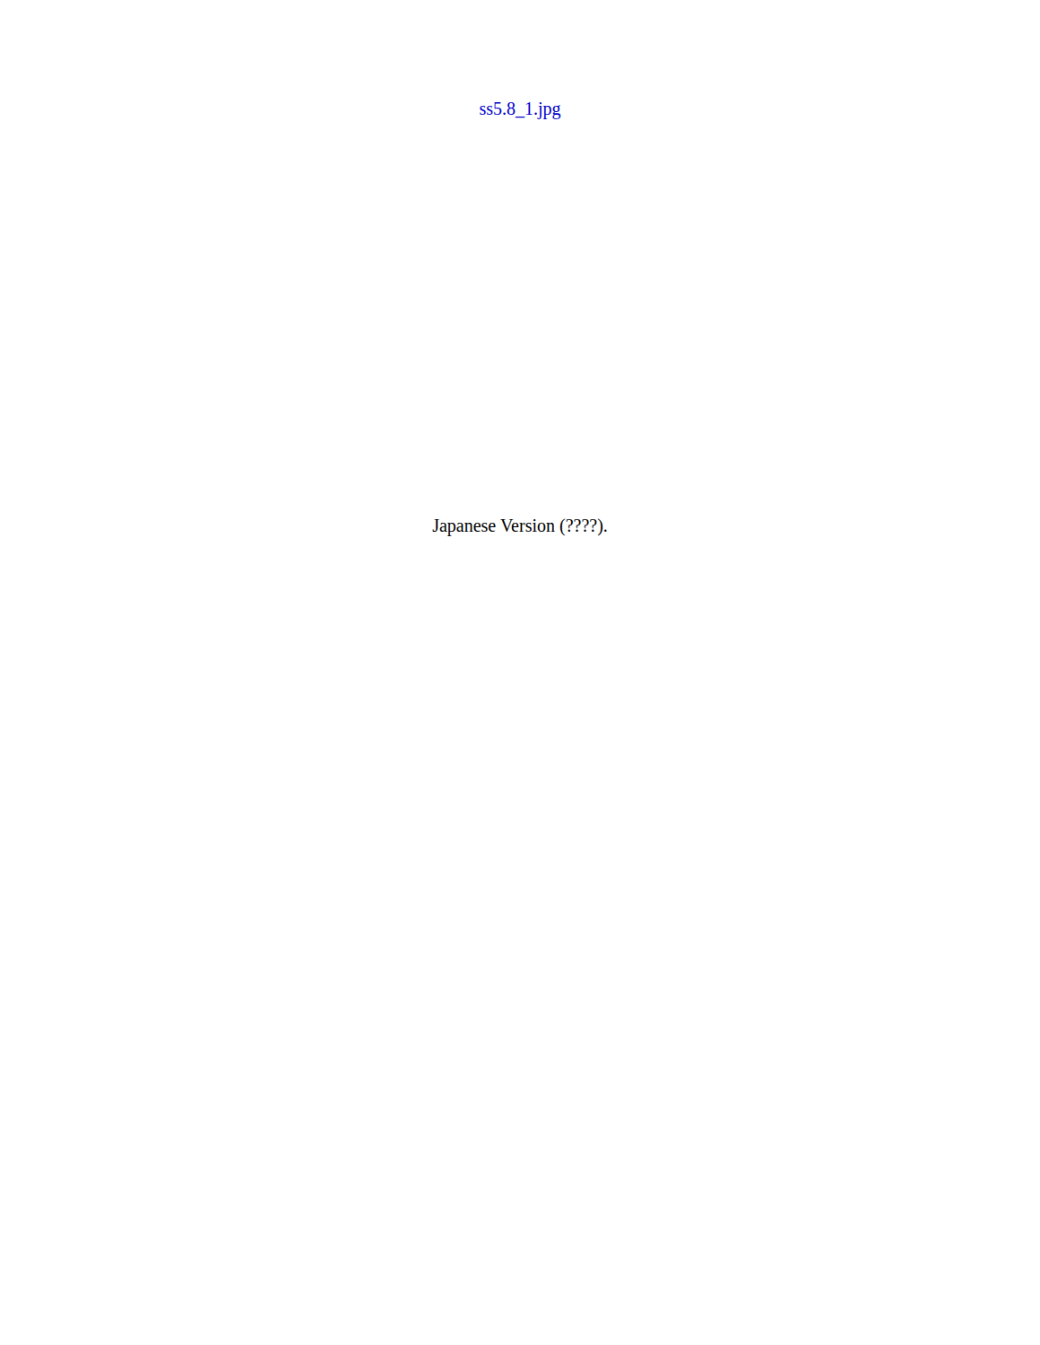ss5.8_1.jpg
Japanese Version (????).